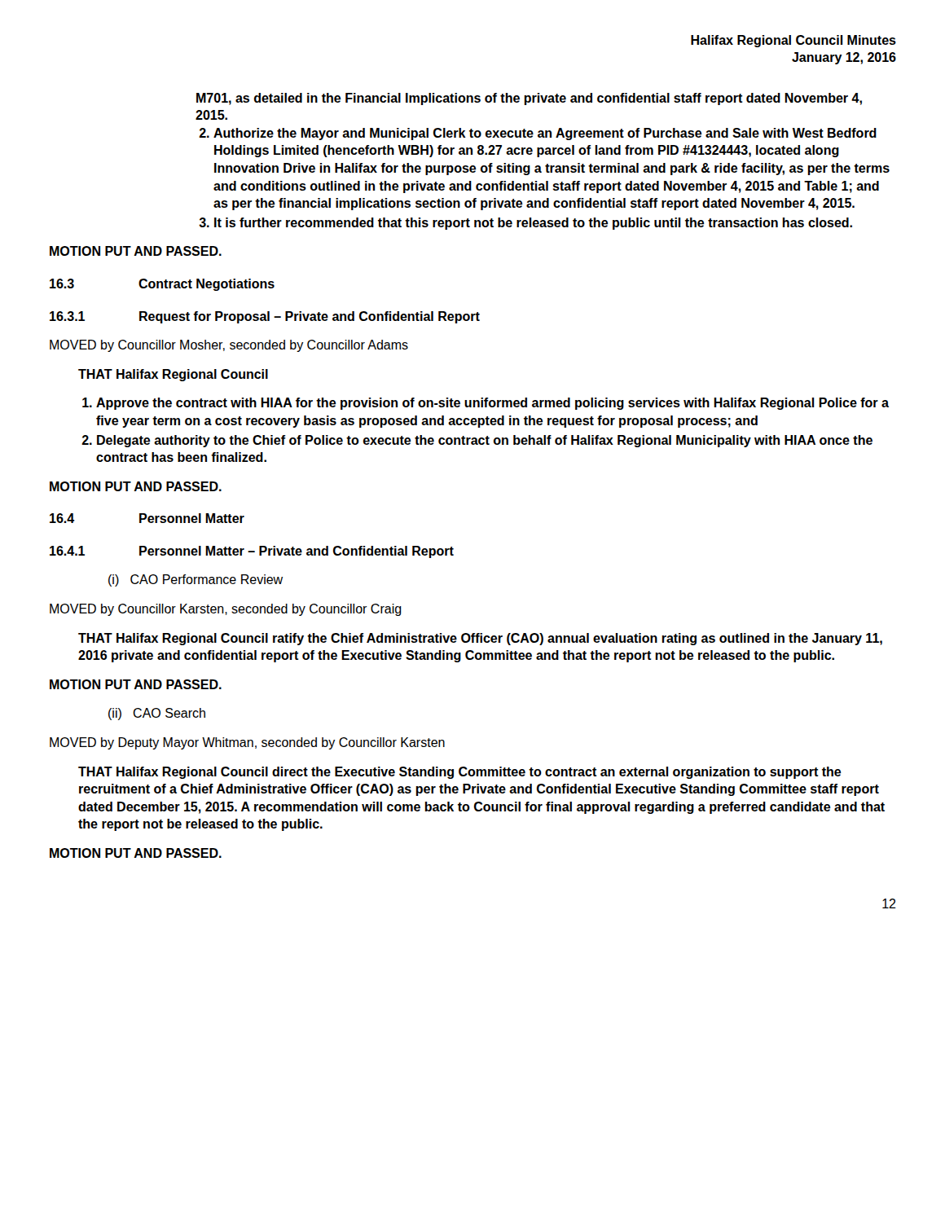Halifax Regional Council Minutes
January 12, 2016
M701, as detailed in the Financial Implications of the private and confidential staff report dated November 4, 2015.
Authorize the Mayor and Municipal Clerk to execute an Agreement of Purchase and Sale with West Bedford Holdings Limited (henceforth WBH) for an 8.27 acre parcel of land from PID #41324443, located along Innovation Drive in Halifax for the purpose of siting a transit terminal and park & ride facility, as per the terms and conditions outlined in the private and confidential staff report dated November 4, 2015 and Table 1; and as per the financial implications section of private and confidential staff report dated November 4, 2015.
It is further recommended that this report not be released to the public until the transaction has closed.
MOTION PUT AND PASSED.
16.3 Contract Negotiations
16.3.1 Request for Proposal – Private and Confidential Report
MOVED by Councillor Mosher, seconded by Councillor Adams
THAT Halifax Regional Council
Approve the contract with HIAA for the provision of on-site uniformed armed policing services with Halifax Regional Police for a five year term on a cost recovery basis as proposed and accepted in the request for proposal process; and
Delegate authority to the Chief of Police to execute the contract on behalf of Halifax Regional Municipality with HIAA once the contract has been finalized.
MOTION PUT AND PASSED.
16.4 Personnel Matter
16.4.1 Personnel Matter – Private and Confidential Report
(i) CAO Performance Review
MOVED by Councillor Karsten, seconded by Councillor Craig
THAT Halifax Regional Council ratify the Chief Administrative Officer (CAO) annual evaluation rating as outlined in the January 11, 2016 private and confidential report of the Executive Standing Committee and that the report not be released to the public.
MOTION PUT AND PASSED.
(ii) CAO Search
MOVED by Deputy Mayor Whitman, seconded by Councillor Karsten
THAT Halifax Regional Council direct the Executive Standing Committee to contract an external organization to support the recruitment of a Chief Administrative Officer (CAO) as per the Private and Confidential Executive Standing Committee staff report dated December 15, 2015. A recommendation will come back to Council for final approval regarding a preferred candidate and that the report not be released to the public.
MOTION PUT AND PASSED.
12